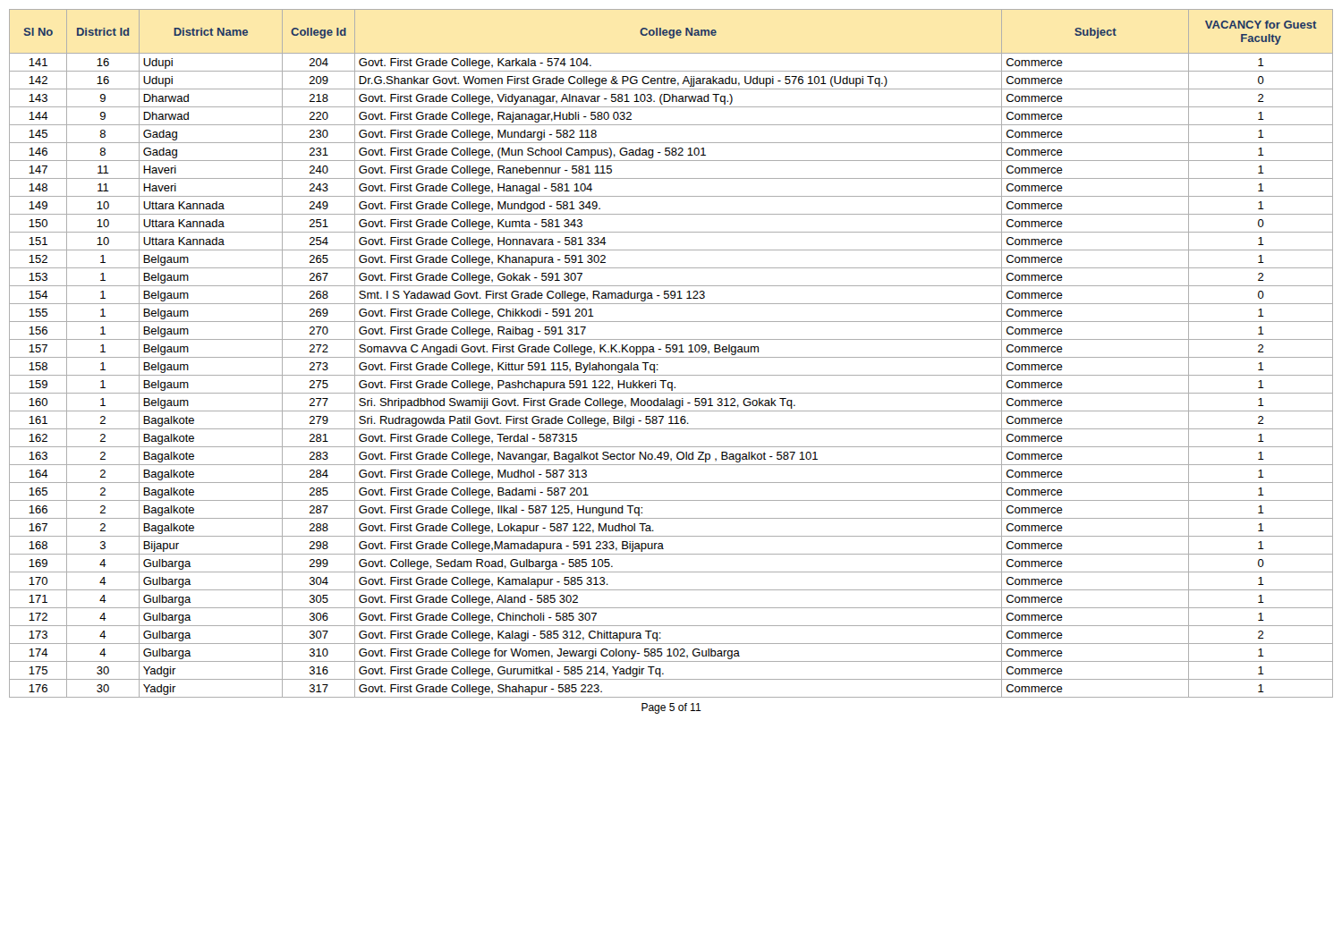| Sl No | District Id | District Name | College Id | College Name | Subject | VACANCY for Guest Faculty |
| --- | --- | --- | --- | --- | --- | --- |
| 141 | 16 | Udupi | 204 | Govt. First Grade College, Karkala - 574 104. | Commerce | 1 |
| 142 | 16 | Udupi | 209 | Dr.G.Shankar Govt. Women First Grade College & PG Centre, Ajjarakadu, Udupi - 576 101 (Udupi Tq.) | Commerce | 0 |
| 143 | 9 | Dharwad | 218 | Govt. First Grade College, Vidyanagar, Alnavar - 581 103. (Dharwad Tq.) | Commerce | 2 |
| 144 | 9 | Dharwad | 220 | Govt. First Grade College, Rajanagar,Hubli - 580 032 | Commerce | 1 |
| 145 | 8 | Gadag | 230 | Govt. First Grade College, Mundargi - 582 118 | Commerce | 1 |
| 146 | 8 | Gadag | 231 | Govt. First Grade College, (Mun School Campus), Gadag - 582 101 | Commerce | 1 |
| 147 | 11 | Haveri | 240 | Govt. First Grade College, Ranebennur - 581 115 | Commerce | 1 |
| 148 | 11 | Haveri | 243 | Govt. First Grade College, Hanagal - 581 104 | Commerce | 1 |
| 149 | 10 | Uttara Kannada | 249 | Govt. First Grade College, Mundgod - 581 349. | Commerce | 1 |
| 150 | 10 | Uttara Kannada | 251 | Govt. First Grade College, Kumta - 581 343 | Commerce | 0 |
| 151 | 10 | Uttara Kannada | 254 | Govt. First Grade College, Honnavara - 581 334 | Commerce | 1 |
| 152 | 1 | Belgaum | 265 | Govt. First Grade College, Khanapura - 591 302 | Commerce | 1 |
| 153 | 1 | Belgaum | 267 | Govt. First Grade College, Gokak - 591 307 | Commerce | 2 |
| 154 | 1 | Belgaum | 268 | Smt. I S Yadawad Govt. First Grade College, Ramadurga - 591 123 | Commerce | 0 |
| 155 | 1 | Belgaum | 269 | Govt. First Grade College, Chikkodi - 591 201 | Commerce | 1 |
| 156 | 1 | Belgaum | 270 | Govt. First Grade College, Raibag - 591 317 | Commerce | 1 |
| 157 | 1 | Belgaum | 272 | Somavva C Angadi Govt. First Grade College, K.K.Koppa - 591 109, Belgaum | Commerce | 2 |
| 158 | 1 | Belgaum | 273 | Govt. First Grade College, Kittur 591 115, Bylahongala Tq: | Commerce | 1 |
| 159 | 1 | Belgaum | 275 | Govt. First Grade College, Pashchapura 591 122, Hukkeri Tq. | Commerce | 1 |
| 160 | 1 | Belgaum | 277 | Sri. Shripadbhod Swamiji Govt. First Grade College, Moodalagi - 591 312, Gokak Tq. | Commerce | 1 |
| 161 | 2 | Bagalkote | 279 | Sri. Rudragowda Patil Govt. First Grade College, Bilgi - 587 116. | Commerce | 2 |
| 162 | 2 | Bagalkote | 281 | Govt. First Grade College, Terdal - 587315 | Commerce | 1 |
| 163 | 2 | Bagalkote | 283 | Govt. First Grade College, Navangar, Bagalkot Sector No.49, Old Zp , Bagalkot - 587 101 | Commerce | 1 |
| 164 | 2 | Bagalkote | 284 | Govt. First Grade College, Mudhol - 587 313 | Commerce | 1 |
| 165 | 2 | Bagalkote | 285 | Govt. First Grade College, Badami - 587 201 | Commerce | 1 |
| 166 | 2 | Bagalkote | 287 | Govt. First Grade College, Ilkal - 587 125, Hungund Tq: | Commerce | 1 |
| 167 | 2 | Bagalkote | 288 | Govt. First Grade College, Lokapur - 587 122, Mudhol Ta. | Commerce | 1 |
| 168 | 3 | Bijapur | 298 | Govt. First Grade College,Mamadapura - 591 233, Bijapura | Commerce | 1 |
| 169 | 4 | Gulbarga | 299 | Govt. College, Sedam Road, Gulbarga - 585 105. | Commerce | 0 |
| 170 | 4 | Gulbarga | 304 | Govt. First Grade College, Kamalapur - 585 313. | Commerce | 1 |
| 171 | 4 | Gulbarga | 305 | Govt. First Grade College, Aland - 585 302 | Commerce | 1 |
| 172 | 4 | Gulbarga | 306 | Govt. First Grade College, Chincholi - 585 307 | Commerce | 1 |
| 173 | 4 | Gulbarga | 307 | Govt. First Grade College, Kalagi - 585 312, Chittapura Tq: | Commerce | 2 |
| 174 | 4 | Gulbarga | 310 | Govt. First Grade College for Women, Jewargi Colony- 585 102, Gulbarga | Commerce | 1 |
| 175 | 30 | Yadgir | 316 | Govt. First Grade College, Gurumitkal - 585 214, Yadgir Tq. | Commerce | 1 |
| 176 | 30 | Yadgir | 317 | Govt. First Grade College, Shahapur - 585 223. | Commerce | 1 |
Page 5 of 11